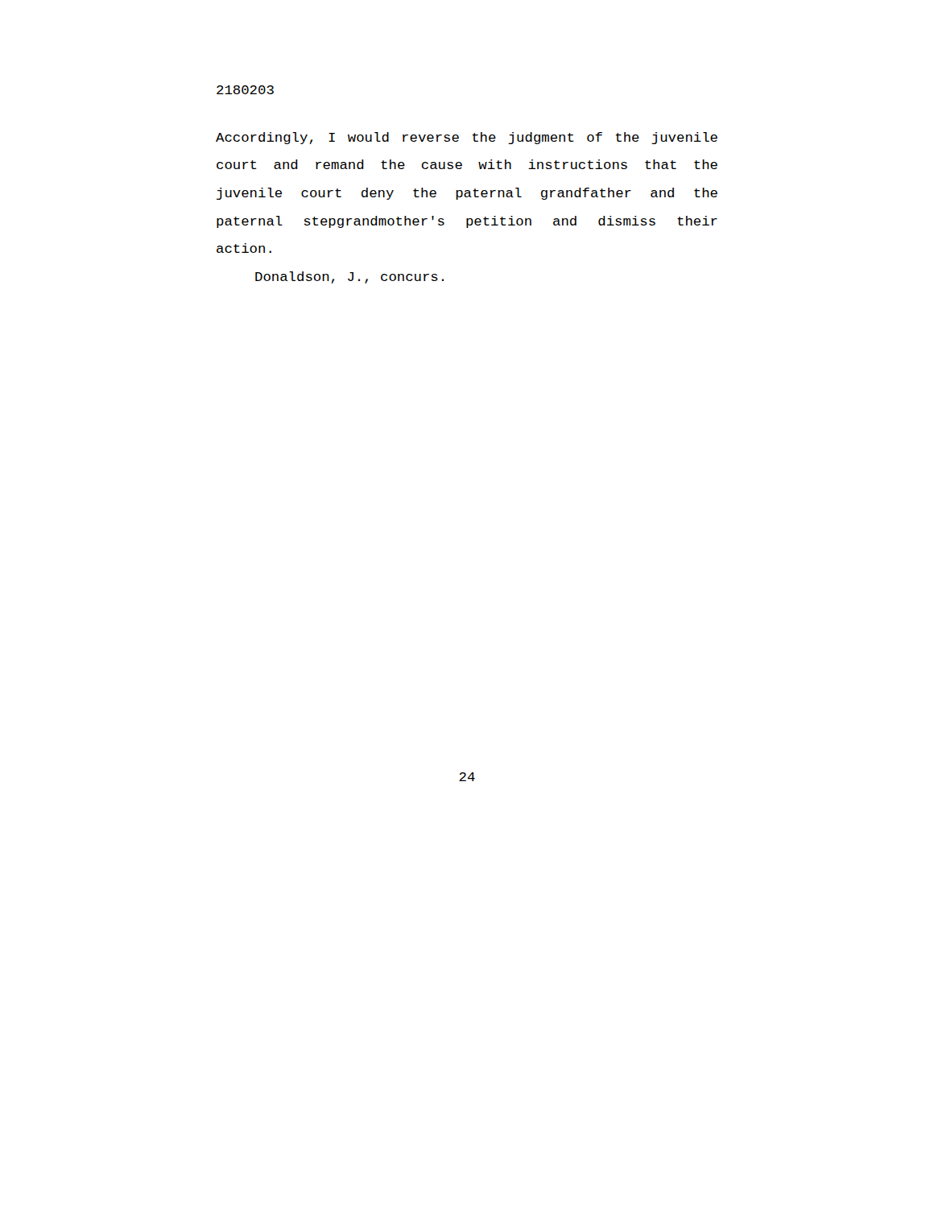2180203
Accordingly, I would reverse the judgment of the juvenile court and remand the cause with instructions that the juvenile court deny the paternal grandfather and the paternal stepgrandmother's petition and dismiss their action.
Donaldson, J., concurs.
24